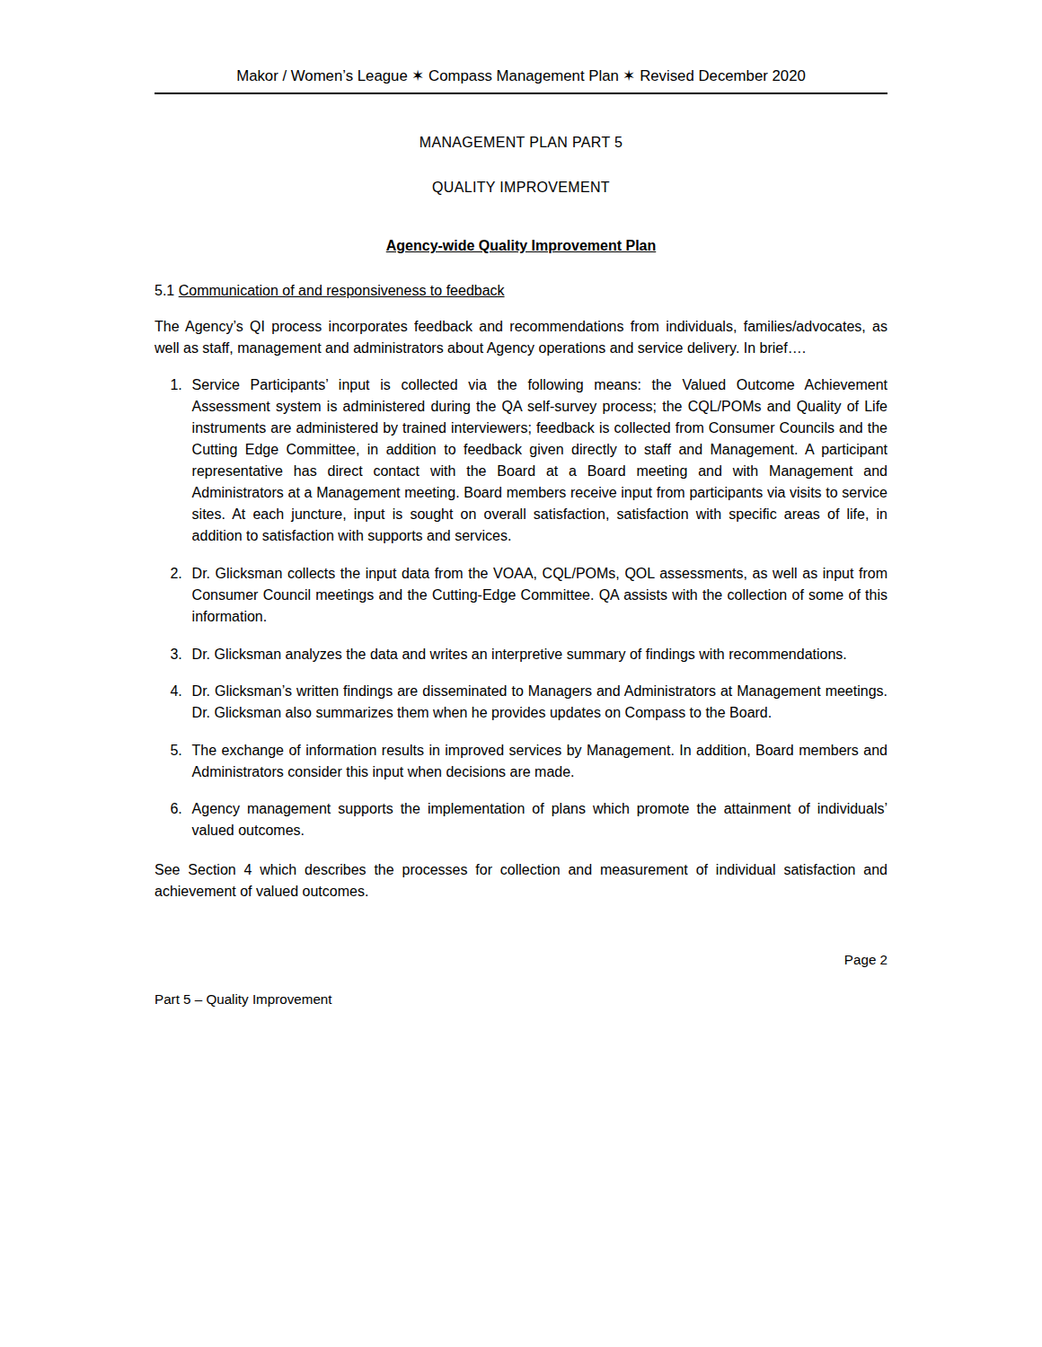Makor / Women’s League ✶ Compass Management Plan ✶ Revised December 2020
MANAGEMENT PLAN PART 5 QUALITY IMPROVEMENT
Agency-wide Quality Improvement Plan
5.1 Communication of and responsiveness to feedback
The Agency’s QI process incorporates feedback and recommendations from individuals, families/advocates, as well as staff, management and administrators about Agency operations and service delivery. In brief….
Service Participants’ input is collected via the following means: the Valued Outcome Achievement Assessment system is administered during the QA self-survey process; the CQL/POMs and Quality of Life instruments are administered by trained interviewers; feedback is collected from Consumer Councils and the Cutting Edge Committee, in addition to feedback given directly to staff and Management. A participant representative has direct contact with the Board at a Board meeting and with Management and Administrators at a Management meeting. Board members receive input from participants via visits to service sites. At each juncture, input is sought on overall satisfaction, satisfaction with specific areas of life, in addition to satisfaction with supports and services.
Dr. Glicksman collects the input data from the VOAA, CQL/POMs, QOL assessments, as well as input from Consumer Council meetings and the Cutting-Edge Committee. QA assists with the collection of some of this information.
Dr. Glicksman analyzes the data and writes an interpretive summary of findings with recommendations.
Dr. Glicksman’s written findings are disseminated to Managers and Administrators at Management meetings. Dr. Glicksman also summarizes them when he provides updates on Compass to the Board.
The exchange of information results in improved services by Management. In addition, Board members and Administrators consider this input when decisions are made.
Agency management supports the implementation of plans which promote the attainment of individuals’ valued outcomes.
See Section 4 which describes the processes for collection and measurement of individual satisfaction and achievement of valued outcomes.
Page 2 Part 5 – Quality Improvement